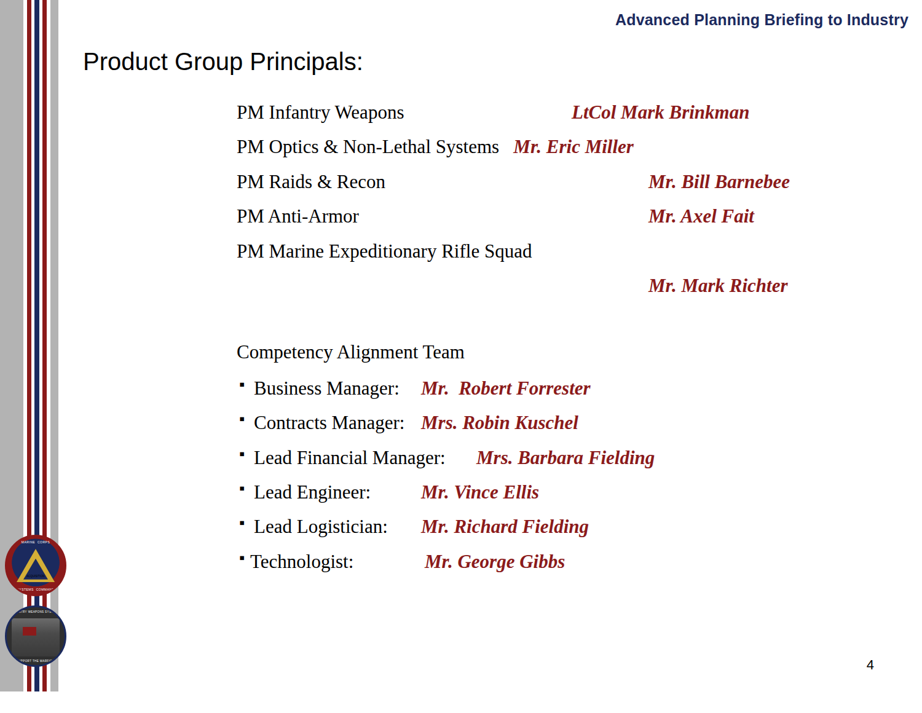Advanced Planning Briefing to Industry
Product Group Principals:
PM Infantry Weapons LtCol Mark Brinkman
PM Optics & Non-Lethal Systems Mr. Eric Miller
PM Raids & Recon Mr. Bill Barnebee
PM Anti-Armor Mr. Axel Fait
PM Marine Expeditionary Rifle Squad
Mr. Mark Richter
Competency Alignment Team
Business Manager: Mr. Robert Forrester
Contracts Manager: Mrs. Robin Kuschel
Lead Financial Manager: Mrs. Barbara Fielding
Lead Engineer: Mr. Vince Ellis
Lead Logistician: Mr. Richard Fielding
Technologist: Mr. George Gibbs
MARINE CORPS
ACQUISITION
SYSTEMS COMMAND
INFANTRY WEAPONS SYSTEMS
WE SUPPORT THE WARFIGHTER
4